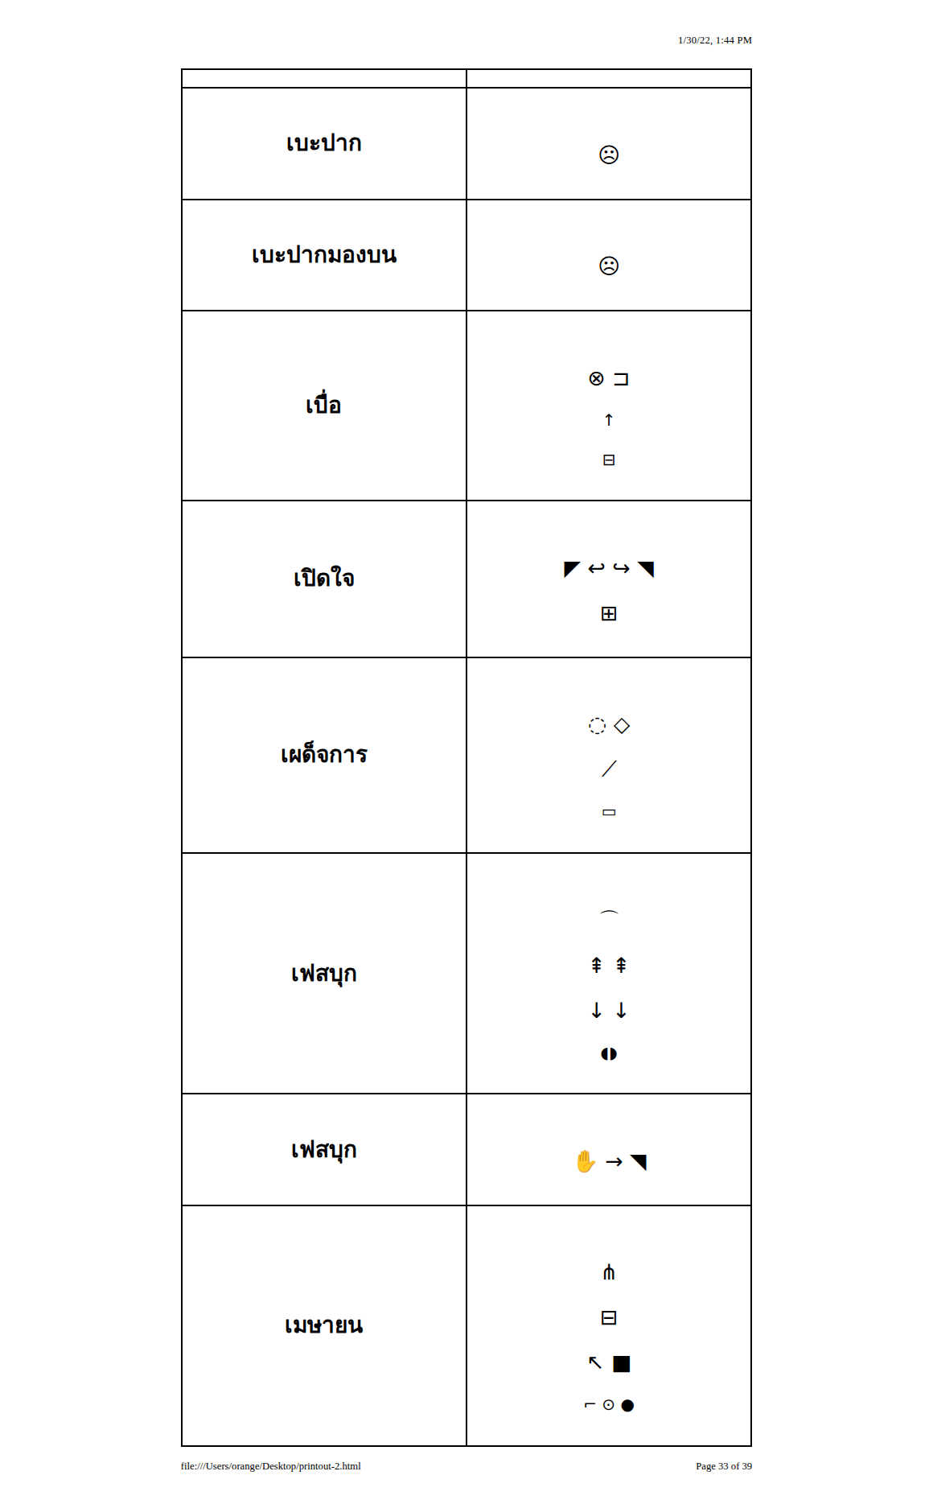1/30/22, 1:44 PM
| เบะปาก | ☹ |
| เบะปากมองบน | ☹ |
| เบื่อ | ⊗ ⊐ ↑ ⊟ |
| เปิดใจ | ◤ ↩ ↪ ◥ ⊞ |
| เผด็จการ | ◌ ◇ ⟋ ▭ |
| เฟสบุก | ⌒ ⇞ ⇞ ↓ ↓ ◖◗ |
| เฟสบุก | ✋ → ◥ |
| เมษายน | ⋔ ⊟ ↖ ■ ⌐ ⊙ ● |
file:///Users/orange/Desktop/printout-2.html Page 33 of 39